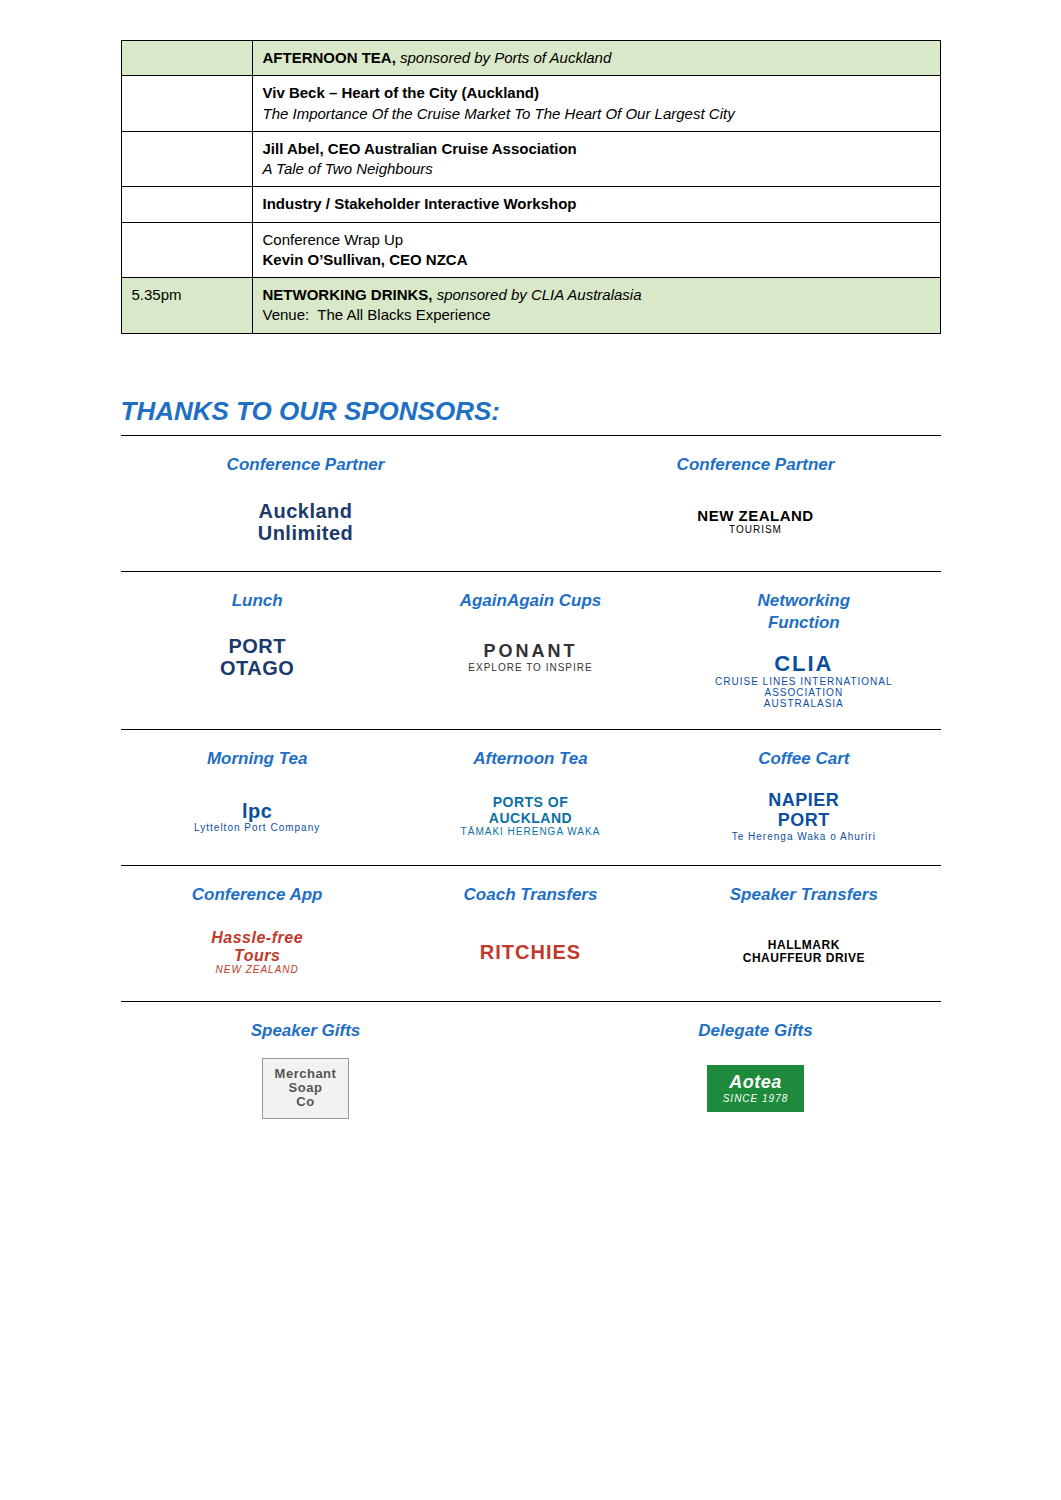| | AFTERNOON TEA, sponsored by Ports of Auckland |
| | Viv Beck – Heart of the City (Auckland) The Importance Of the Cruise Market To The Heart Of Our Largest City |
| | Jill Abel, CEO Australian Cruise Association A Tale of Two Neighbours |
| | Industry / Stakeholder Interactive Workshop |
| | Conference Wrap Up Kevin O’Sullivan, CEO NZCA |
| 5.35pm | NETWORKING DRINKS, sponsored by CLIA Australasia Venue: The All Blacks Experience |
THANKS TO OUR SPONSORS:
Conference Partner
Auckland
Unlimited
Conference Partner
NEW ZEALANDTOURISM
Lunch
PORT
OTAGO
AgainAgain Cups
PONANTEXPLORE TO INSPIRE
Networking
Function
CLIACRUISE LINES INTERNATIONAL ASSOCIATION
AUSTRALASIA
Morning Tea
lpc Lyttelton Port Company
Afternoon Tea
PORTS OF
AUCKLANDTĀMAKI HERENGA WAKA
Coffee Cart
NAPIER
PORTTe Herenga Waka o Ahuriri
Conference App
Hassle-free
ToursNEW ZEALAND
Coach Transfers
RITCHIES
Speaker Transfers
HALLMARK
CHAUFFEUR DRIVE
Speaker Gifts
Merchant
Soap
Co
Delegate Gifts
AoteaSINCE 1978